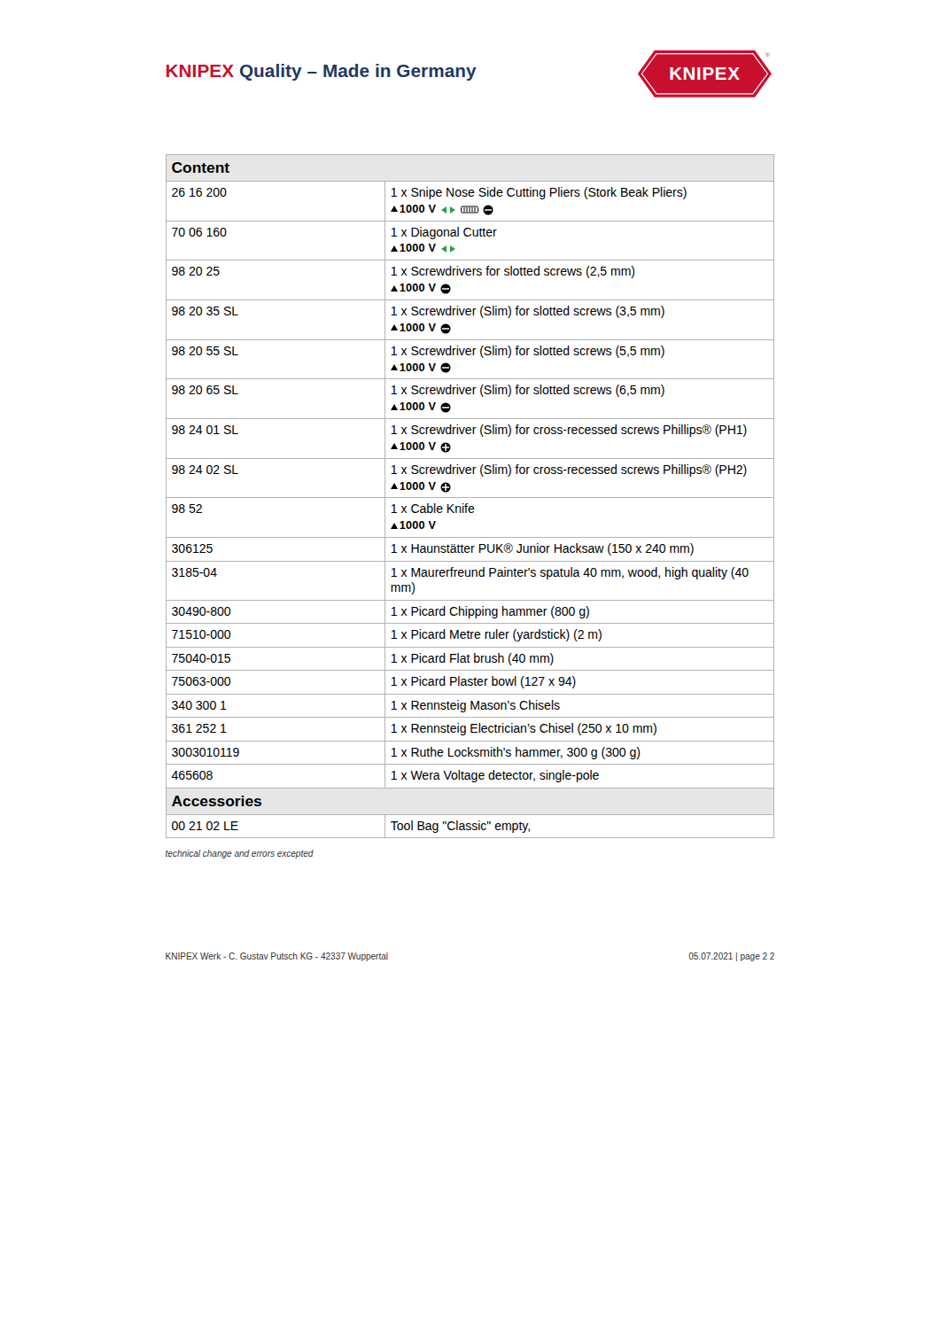KNIPEX Quality – Made in Germany
KNIPEX ®
| Content |
| --- |
| 26 16 200 | 1 x Snipe Nose Side Cutting Pliers (Stork Beak Pliers) 1000 V |
| 70 06 160 | 1 x Diagonal Cutter 1000 V |
| 98 20 25 | 1 x Screwdrivers for slotted screws (2,5 mm) 1000 V |
| 98 20 35 SL | 1 x Screwdriver (Slim) for slotted screws (3,5 mm) 1000 V |
| 98 20 55 SL | 1 x Screwdriver (Slim) for slotted screws (5,5 mm) 1000 V |
| 98 20 65 SL | 1 x Screwdriver (Slim) for slotted screws (6,5 mm) 1000 V |
| 98 24 01 SL | 1 x Screwdriver (Slim) for cross-recessed screws Phillips® (PH1) 1000 V |
| 98 24 02 SL | 1 x Screwdriver (Slim) for cross-recessed screws Phillips® (PH2) 1000 V |
| 98 52 | 1 x Cable Knife 1000 V |
| 306125 | 1 x Haunstätter PUK® Junior Hacksaw (150 x 240 mm) |
| 3185-04 | 1 x Maurerfreund Painter's spatula 40 mm, wood, high quality (40 mm) |
| 30490-800 | 1 x Picard Chipping hammer (800 g) |
| 71510-000 | 1 x Picard Metre ruler (yardstick) (2 m) |
| 75040-015 | 1 x Picard Flat brush (40 mm) |
| 75063-000 | 1 x Picard Plaster bowl (127 x 94) |
| 340 300 1 | 1 x Rennsteig Mason’s Chisels |
| 361 252 1 | 1 x Rennsteig Electrician’s Chisel (250 x 10 mm) |
| 3003010119 | 1 x Ruthe Locksmith's hammer, 300 g (300 g) |
| 465608 | 1 x Wera Voltage detector, single-pole |
| Accessories |
| 00 21 02 LE | Tool Bag "Classic" empty, |
technical change and errors excepted
KNIPEX Werk - C. Gustav Putsch KG - 42337 Wuppertal
05.07.2021 | page 2 2